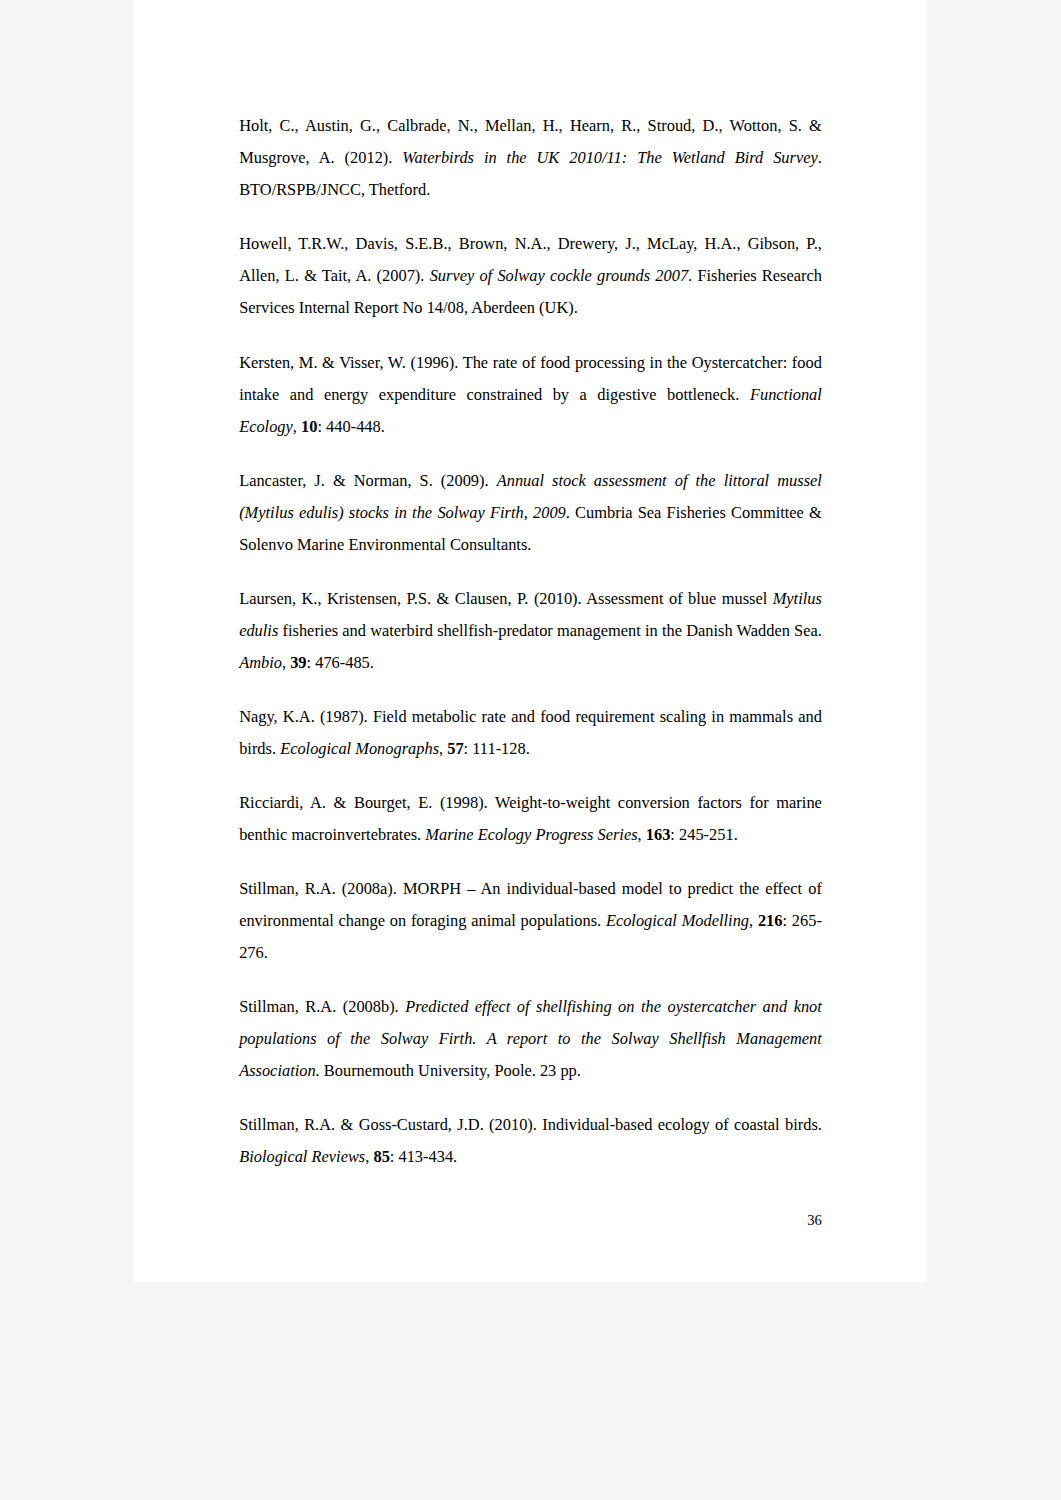Holt, C., Austin, G., Calbrade, N., Mellan, H., Hearn, R., Stroud, D., Wotton, S. & Musgrove, A. (2012). Waterbirds in the UK 2010/11: The Wetland Bird Survey. BTO/RSPB/JNCC, Thetford.
Howell, T.R.W., Davis, S.E.B., Brown, N.A., Drewery, J., McLay, H.A., Gibson, P., Allen, L. & Tait, A. (2007). Survey of Solway cockle grounds 2007. Fisheries Research Services Internal Report No 14/08, Aberdeen (UK).
Kersten, M. & Visser, W. (1996). The rate of food processing in the Oystercatcher: food intake and energy expenditure constrained by a digestive bottleneck. Functional Ecology, 10: 440-448.
Lancaster, J. & Norman, S. (2009). Annual stock assessment of the littoral mussel (Mytilus edulis) stocks in the Solway Firth, 2009. Cumbria Sea Fisheries Committee & Solenvo Marine Environmental Consultants.
Laursen, K., Kristensen, P.S. & Clausen, P. (2010). Assessment of blue mussel Mytilus edulis fisheries and waterbird shellfish-predator management in the Danish Wadden Sea. Ambio, 39: 476-485.
Nagy, K.A. (1987). Field metabolic rate and food requirement scaling in mammals and birds. Ecological Monographs, 57: 111-128.
Ricciardi, A. & Bourget, E. (1998). Weight-to-weight conversion factors for marine benthic macroinvertebrates. Marine Ecology Progress Series, 163: 245-251.
Stillman, R.A. (2008a). MORPH – An individual-based model to predict the effect of environmental change on foraging animal populations. Ecological Modelling, 216: 265-276.
Stillman, R.A. (2008b). Predicted effect of shellfishing on the oystercatcher and knot populations of the Solway Firth. A report to the Solway Shellfish Management Association. Bournemouth University, Poole. 23 pp.
Stillman, R.A. & Goss-Custard, J.D. (2010). Individual-based ecology of coastal birds. Biological Reviews, 85: 413-434.
36